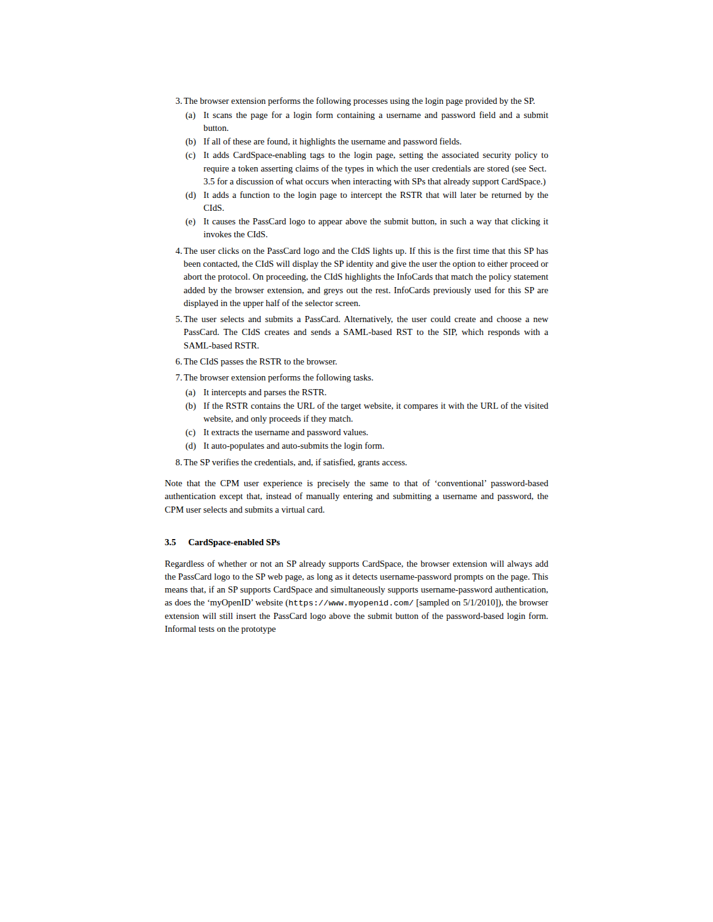The browser extension performs the following processes using the login page provided by the SP.
It scans the page for a login form containing a username and password field and a submit button.
If all of these are found, it highlights the username and password fields.
It adds CardSpace-enabling tags to the login page, setting the associated security policy to require a token asserting claims of the types in which the user credentials are stored (see Sect. 3.5 for a discussion of what occurs when interacting with SPs that already support CardSpace.)
It adds a function to the login page to intercept the RSTR that will later be returned by the CIdS.
It causes the PassCard logo to appear above the submit button, in such a way that clicking it invokes the CIdS.
The user clicks on the PassCard logo and the CIdS lights up. If this is the first time that this SP has been contacted, the CIdS will display the SP identity and give the user the option to either proceed or abort the protocol. On proceeding, the CIdS highlights the InfoCards that match the policy statement added by the browser extension, and greys out the rest. InfoCards previously used for this SP are displayed in the upper half of the selector screen.
The user selects and submits a PassCard. Alternatively, the user could create and choose a new PassCard. The CIdS creates and sends a SAML-based RST to the SIP, which responds with a SAML-based RSTR.
The CIdS passes the RSTR to the browser.
The browser extension performs the following tasks.
It intercepts and parses the RSTR.
If the RSTR contains the URL of the target website, it compares it with the URL of the visited website, and only proceeds if they match.
It extracts the username and password values.
It auto-populates and auto-submits the login form.
The SP verifies the credentials, and, if satisfied, grants access.
Note that the CPM user experience is precisely the same to that of ‘conventional’ password-based authentication except that, instead of manually entering and submitting a username and password, the CPM user selects and submits a virtual card.
3.5 CardSpace-enabled SPs
Regardless of whether or not an SP already supports CardSpace, the browser extension will always add the PassCard logo to the SP web page, as long as it detects username-password prompts on the page. This means that, if an SP supports CardSpace and simultaneously supports username-password authentication, as does the ‘myOpenID’ website (https://www.myopenid.com/ [sampled on 5/1/2010]), the browser extension will still insert the PassCard logo above the submit button of the password-based login form. Informal tests on the prototype